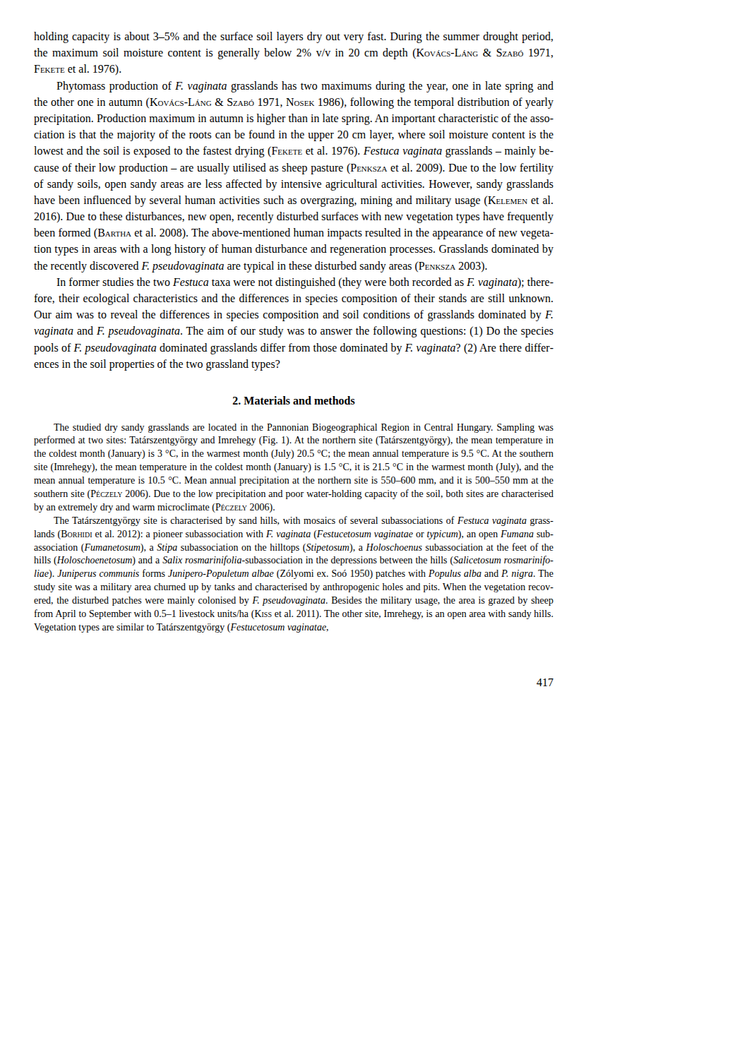holding capacity is about 3–5% and the surface soil layers dry out very fast. During the summer drought period, the maximum soil moisture content is generally below 2% v/v in 20 cm depth (Kovács-Láng & Szabó 1971, Fekete et al. 1976).
Phytomass production of F. vaginata grasslands has two maximums during the year, one in late spring and the other one in autumn (Kovács-Láng & Szabó 1971, Nosek 1986), following the temporal distribution of yearly precipitation. Production maximum in autumn is higher than in late spring. An important characteristic of the association is that the majority of the roots can be found in the upper 20 cm layer, where soil moisture content is the lowest and the soil is exposed to the fastest drying (Fekete et al. 1976). Festuca vaginata grasslands – mainly because of their low production – are usually utilised as sheep pasture (Penksza et al. 2009). Due to the low fertility of sandy soils, open sandy areas are less affected by intensive agricultural activities. However, sandy grasslands have been influenced by several human activities such as overgrazing, mining and military usage (Kelemen et al. 2016). Due to these disturbances, new open, recently disturbed surfaces with new vegetation types have frequently been formed (Bartha et al. 2008). The above-mentioned human impacts resulted in the appearance of new vegetation types in areas with a long history of human disturbance and regeneration processes. Grasslands dominated by the recently discovered F. pseudovaginata are typical in these disturbed sandy areas (Penksza 2003).
In former studies the two Festuca taxa were not distinguished (they were both recorded as F. vaginata); therefore, their ecological characteristics and the differences in species composition of their stands are still unknown. Our aim was to reveal the differences in species composition and soil conditions of grasslands dominated by F. vaginata and F. pseudovaginata. The aim of our study was to answer the following questions: (1) Do the species pools of F. pseudovaginata dominated grasslands differ from those dominated by F. vaginata? (2) Are there differences in the soil properties of the two grassland types?
2. Materials and methods
The studied dry sandy grasslands are located in the Pannonian Biogeographical Region in Central Hungary. Sampling was performed at two sites: Tatárszentgyörgy and Imrehegy (Fig. 1). At the northern site (Tatárszentgyörgy), the mean temperature in the coldest month (January) is 3 °C, in the warmest month (July) 20.5 °C; the mean annual temperature is 9.5 °C. At the southern site (Imrehegy), the mean temperature in the coldest month (January) is 1.5 °C, it is 21.5 °C in the warmest month (July), and the mean annual temperature is 10.5 °C. Mean annual precipitation at the northern site is 550–600 mm, and it is 500–550 mm at the southern site (Péczely 2006). Due to the low precipitation and poor water-holding capacity of the soil, both sites are characterised by an extremely dry and warm microclimate (Péczely 2006).
The Tatárszentgyörgy site is characterised by sand hills, with mosaics of several subassociations of Festuca vaginata grasslands (Borhidi et al. 2012): a pioneer subassociation with F. vaginata (Festucetosum vaginatae or typicum), an open Fumana subassociation (Fumanetosum), a Stipa subassociation on the hilltops (Stipetosum), a Holoschoenus subassociation at the feet of the hills (Holoschoenetosum) and a Salix rosmarinifolia-subassociation in the depressions between the hills (Salicetosum rosmarinifoliae). Juniperus communis forms Junipero-Populetum albae (Zólyomi ex. Soó 1950) patches with Populus alba and P. nigra. The study site was a military area churned up by tanks and characterised by anthropogenic holes and pits. When the vegetation recovered, the disturbed patches were mainly colonised by F. pseudovaginata. Besides the military usage, the area is grazed by sheep from April to September with 0.5–1 livestock units/ha (Kiss et al. 2011). The other site, Imrehegy, is an open area with sandy hills. Vegetation types are similar to Tatárszentgyörgy (Festucetosum vaginatae,
417